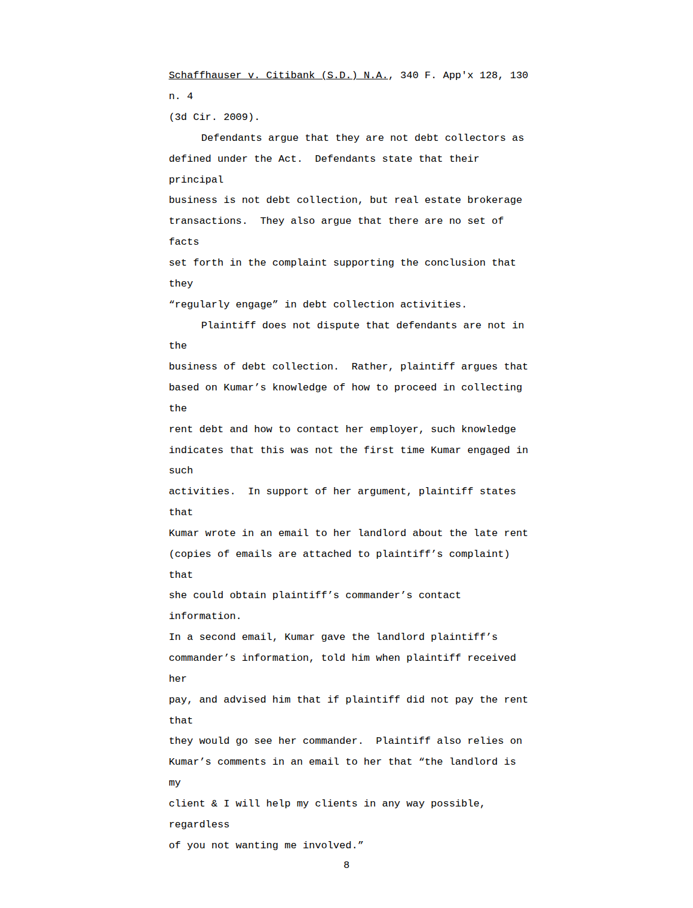Schaffhauser v. Citibank (S.D.) N.A., 340 F. App'x 128, 130 n. 4
(3d Cir. 2009).
Defendants argue that they are not debt collectors as
defined under the Act. Defendants state that their principal
business is not debt collection, but real estate brokerage
transactions. They also argue that there are no set of facts
set forth in the complaint supporting the conclusion that they
“regularly engage” in debt collection activities.
Plaintiff does not dispute that defendants are not in the
business of debt collection. Rather, plaintiff argues that
based on Kumar’s knowledge of how to proceed in collecting the
rent debt and how to contact her employer, such knowledge
indicates that this was not the first time Kumar engaged in such
activities. In support of her argument, plaintiff states that
Kumar wrote in an email to her landlord about the late rent
(copies of emails are attached to plaintiff’s complaint) that
she could obtain plaintiff’s commander’s contact information.
In a second email, Kumar gave the landlord plaintiff’s
commander’s information, told him when plaintiff received her
pay, and advised him that if plaintiff did not pay the rent that
they would go see her commander. Plaintiff also relies on
Kumar’s comments in an email to her that “the landlord is my
client & I will help my clients in any way possible, regardless
of you not wanting me involved.”
8